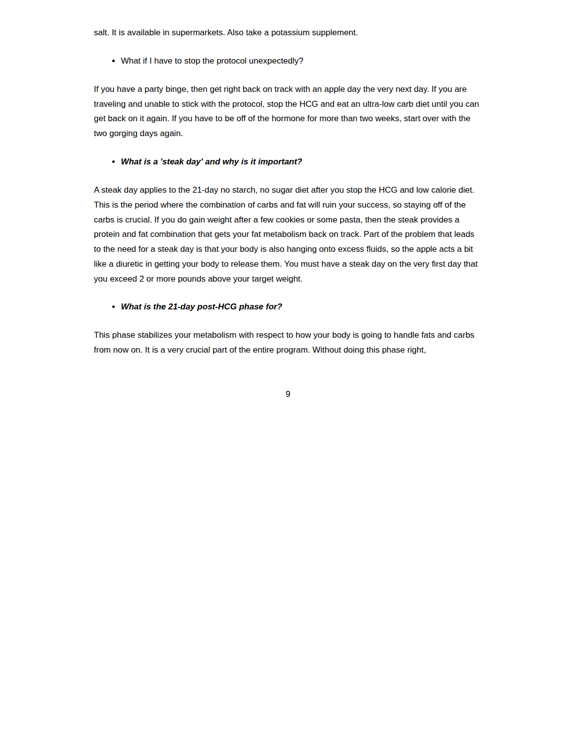salt. It is available in supermarkets. Also take a potassium supplement.
What if I have to stop the protocol unexpectedly?
If you have a party binge, then get right back on track with an apple day the very next day. If you are traveling and unable to stick with the protocol, stop the HCG and eat an ultra-low carb diet until you can get back on it again. If you have to be off of the hormone for more than two weeks, start over with the two gorging days again.
What is a 'steak day' and why is it important?
A steak day applies to the 21-day no starch, no sugar diet after you stop the HCG and low calorie diet. This is the period where the combination of carbs and fat will ruin your success, so staying off of the carbs is crucial. If you do gain weight after a few cookies or some pasta, then the steak provides a protein and fat combination that gets your fat metabolism back on track. Part of the problem that leads to the need for a steak day is that your body is also hanging onto excess fluids, so the apple acts a bit like a diuretic in getting your body to release them. You must have a steak day on the very first day that you exceed 2 or more pounds above your target weight.
What is the 21-day post-HCG phase for?
This phase stabilizes your metabolism with respect to how your body is going to handle fats and carbs from now on. It is a very crucial part of the entire program. Without doing this phase right,
9